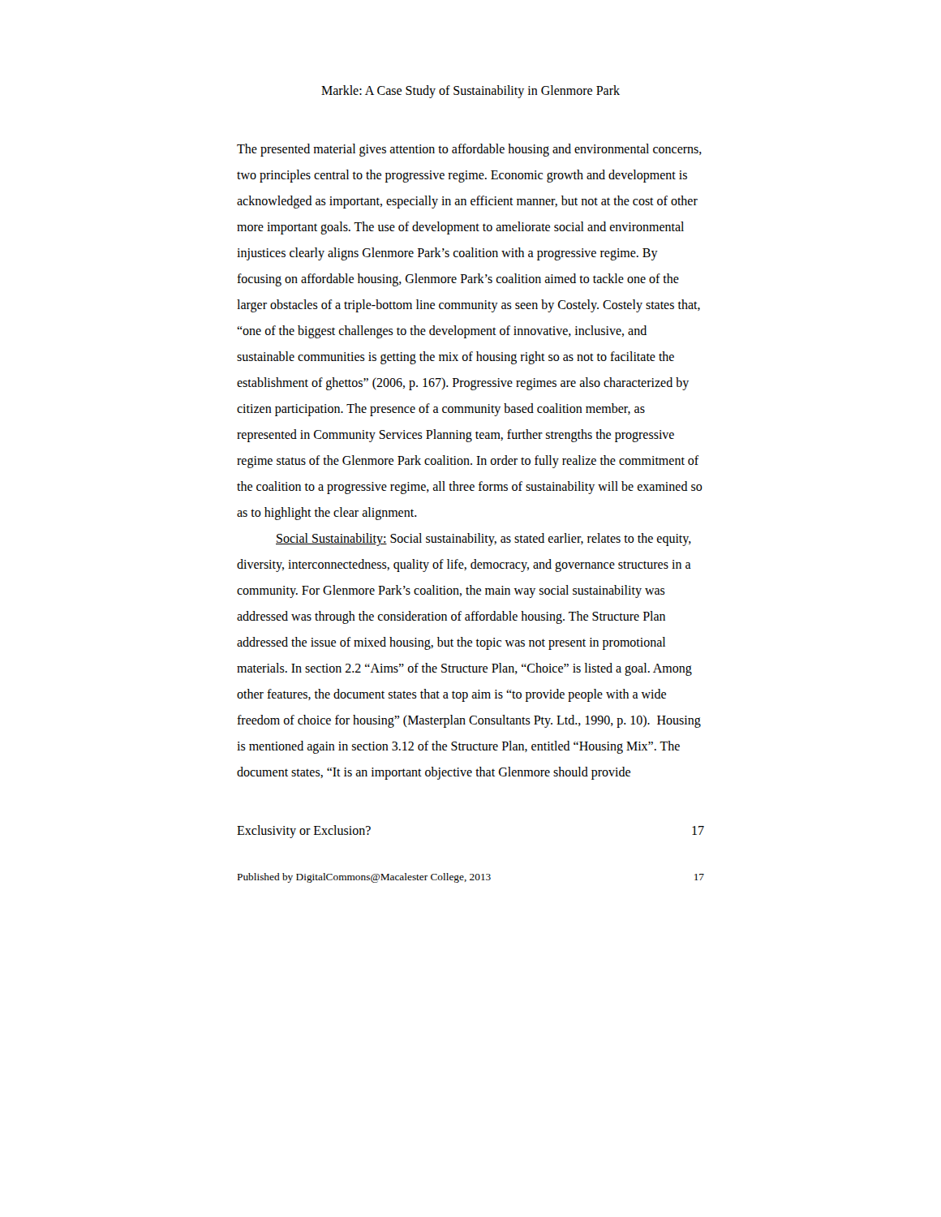Markle: A Case Study of Sustainability in Glenmore Park
The presented material gives attention to affordable housing and environmental concerns, two principles central to the progressive regime. Economic growth and development is acknowledged as important, especially in an efficient manner, but not at the cost of other more important goals. The use of development to ameliorate social and environmental injustices clearly aligns Glenmore Park’s coalition with a progressive regime. By focusing on affordable housing, Glenmore Park’s coalition aimed to tackle one of the larger obstacles of a triple-bottom line community as seen by Costely. Costely states that, “one of the biggest challenges to the development of innovative, inclusive, and sustainable communities is getting the mix of housing right so as not to facilitate the establishment of ghettos” (2006, p. 167). Progressive regimes are also characterized by citizen participation. The presence of a community based coalition member, as represented in Community Services Planning team, further strengths the progressive regime status of the Glenmore Park coalition. In order to fully realize the commitment of the coalition to a progressive regime, all three forms of sustainability will be examined so as to highlight the clear alignment.
Social Sustainability: Social sustainability, as stated earlier, relates to the equity, diversity, interconnectedness, quality of life, democracy, and governance structures in a community. For Glenmore Park’s coalition, the main way social sustainability was addressed was through the consideration of affordable housing. The Structure Plan addressed the issue of mixed housing, but the topic was not present in promotional materials. In section 2.2 “Aims” of the Structure Plan, “Choice” is listed a goal. Among other features, the document states that a top aim is “to provide people with a wide freedom of choice for housing” (Masterplan Consultants Pty. Ltd., 1990, p. 10). Housing is mentioned again in section 3.12 of the Structure Plan, entitled “Housing Mix”. The document states, “It is an important objective that Glenmore should provide
Exclusivity or Exclusion? 17
Published by DigitalCommons@Macalester College, 2013 17